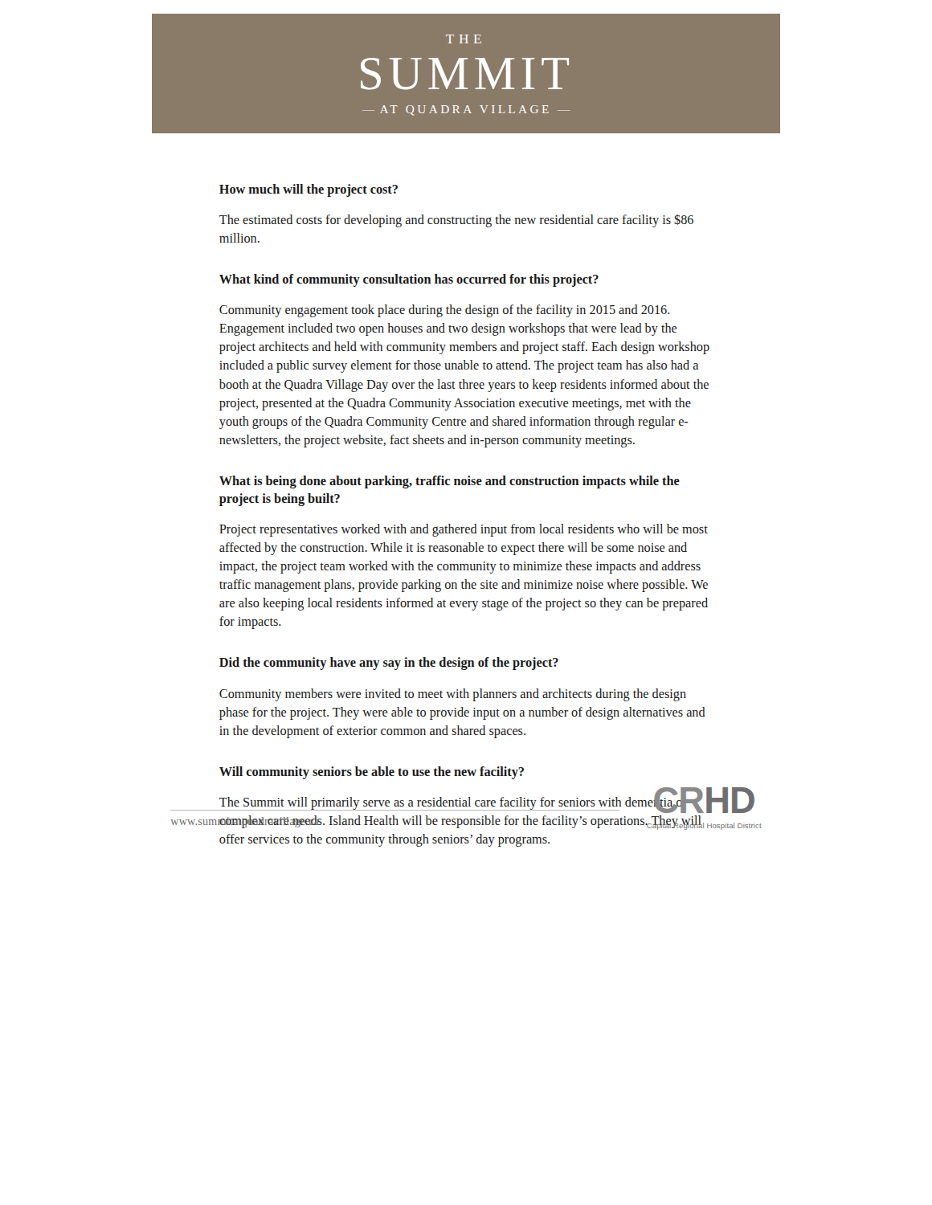The
Summit
— at Quadra Village —
How much will the project cost?
The estimated costs for developing and constructing the new residential care facility is $86 million.
What kind of community consultation has occurred for this project?
Community engagement took place during the design of the facility in 2015 and 2016. Engagement included two open houses and two design workshops that were lead by the project architects and held with community members and project staff. Each design workshop included a public survey element for those unable to attend. The project team has also had a booth at the Quadra Village Day over the last three years to keep residents informed about the project, presented at the Quadra Community Association executive meetings, met with the youth groups of the Quadra Community Centre and shared information through regular e-newsletters, the project website, fact sheets and in-person community meetings.
What is being done about parking, traffic noise and construction impacts while the project is being built?
Project representatives worked with and gathered input from local residents who will be most affected by the construction. While it is reasonable to expect there will be some noise and impact, the project team worked with the community to minimize these impacts and address traffic management plans, provide parking on the site and minimize noise where possible. We are also keeping local residents informed at every stage of the project so they can be prepared for impacts.
Did the community have any say in the design of the project?
Community members were invited to meet with planners and architects during the design phase for the project. They were able to provide input on a number of design alternatives and in the development of exterior common and shared spaces.
Will community seniors be able to use the new facility?
The Summit will primarily serve as a residential care facility for seniors with dementia or complex care needs. Island Health will be responsible for the facility’s operations. They will offer services to the community through seniors’ day programs.
www.summitatquadravillage.ca
CRHD
Capital Regional Hospital District